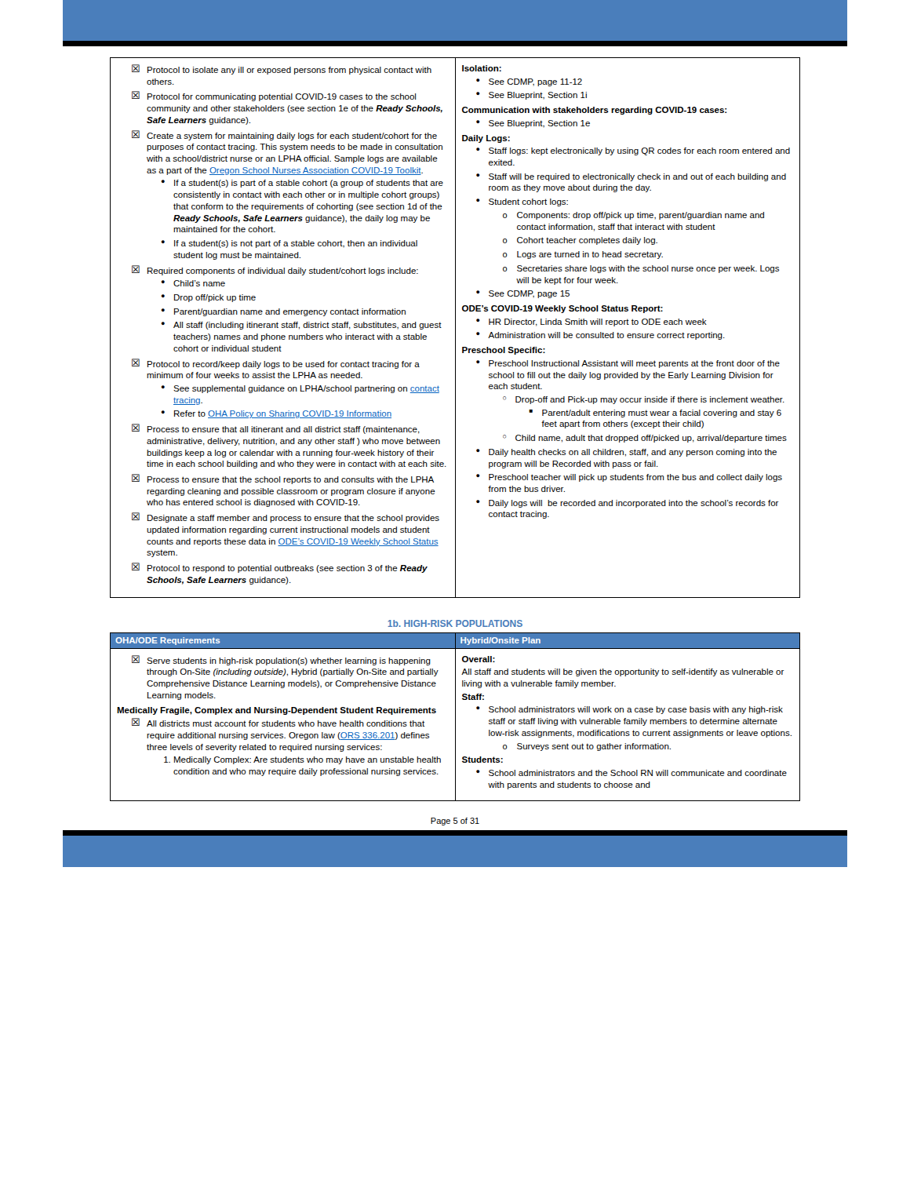| Protocol to isolate any ill or exposed persons from physical contact with others. Protocol for communicating potential COVID-19 cases to the school community and other stakeholders (see section 1e of the Ready Schools, Safe Learners guidance). Create a system for maintaining daily logs for each student/cohort for the purposes of contact tracing. This system needs to be made in consultation with a school/district nurse or an LPHA official. Sample logs are available as a part of the Oregon School Nurses Association COVID-19 Toolkit . If a student(s) is part of a stable cohort (a group of students that are consistently in contact with each other or in multiple cohort groups) that conform to the requirements of cohorting (see section 1d of the Ready Schools, Safe Learners guidance), the daily log may be maintained for the cohort. If a student(s) is not part of a stable cohort, then an individual student log must be maintained. Required components of individual daily student/cohort logs include: Child’s name Drop off/pick up time Parent/guardian name and emergency contact information All staff (including itinerant staff, district staff, substitutes, and guest teachers) names and phone numbers who interact with a stable cohort or individual student Protocol to record/keep daily logs to be used for contact tracing for a minimum of four weeks to assist the LPHA as needed. See supplemental guidance on LPHA/school partnering on contact tracing . Refer to OHA Policy on Sharing COVID-19 Information Process to ensure that all itinerant and all district staff (maintenance, administrative, delivery, nutrition, and any other staff ) who move between buildings keep a log or calendar with a running four-week history of their time in each school building and who they were in contact with at each site. Process to ensure that the school reports to and consults with the LPHA regarding cleaning and possible classroom or program closure if anyone who has entered school is diagnosed with COVID-19. Designate a staff member and process to ensure that the school provides updated information regarding current instructional models and student counts and reports these data in ODE’s COVID-19 Weekly School Status system. Protocol to respond to potential outbreaks (see section 3 of the Ready Schools, Safe Learners guidance). | Isolation: See CDMP, page 11-12 See Blueprint, Section 1i Communication with stakeholders regarding COVID-19 cases: See Blueprint, Section 1e Daily Logs: Staff logs: kept electronically by using QR codes for each room entered and exited. Staff will be required to electronically check in and out of each building and room as they move about during the day. Student cohort logs: Components: drop off/pick up time, parent/guardian name and contact information, staff that interact with student Cohort teacher completes daily log. Logs are turned in to head secretary. Secretaries share logs with the school nurse once per week. Logs will be kept for four week. See CDMP, page 15 ODE’s COVID-19 Weekly School Status Report: HR Director, Linda Smith will report to ODE each week Administration will be consulted to ensure correct reporting. Preschool Specific: Preschool Instructional Assistant will meet parents at the front door of the school to fill out the daily log provided by the Early Learning Division for each student. Drop-off and Pick-up may occur inside if there is inclement weather. Parent/adult entering must wear a facial covering and stay 6 feet apart from others (except their child) Child name, adult that dropped off/picked up, arrival/departure times Daily health checks on all children, staff, and any person coming into the program will be Recorded with pass or fail. Preschool teacher will pick up students from the bus and collect daily logs from the bus driver. Daily logs will be recorded and incorporated into the school’s records for contact tracing. |
1b. HIGH-RISK POPULATIONS
| OHA/ODE Requirements | Hybrid/Onsite Plan |
| --- | --- |
| Serve students in high-risk population(s) whether learning is happening through On-Site (including outside) , Hybrid (partially On-Site and partially Comprehensive Distance Learning models), or Comprehensive Distance Learning models. Medically Fragile, Complex and Nursing-Dependent Student Requirements All districts must account for students who have health conditions that require additional nursing services. Oregon law ( ORS 336.201 ) defines three levels of severity related to required nursing services: Medically Complex: Are students who may have an unstable health condition and who may require daily professional nursing services. | Overall: All staff and students will be given the opportunity to self-identify as vulnerable or living with a vulnerable family member. Staff: School administrators will work on a case by case basis with any high-risk staff or staff living with vulnerable family members to determine alternate low-risk assignments, modifications to current assignments or leave options. Surveys sent out to gather information. Students: School administrators and the School RN will communicate and coordinate with parents and students to choose and |
Page 5 of 31